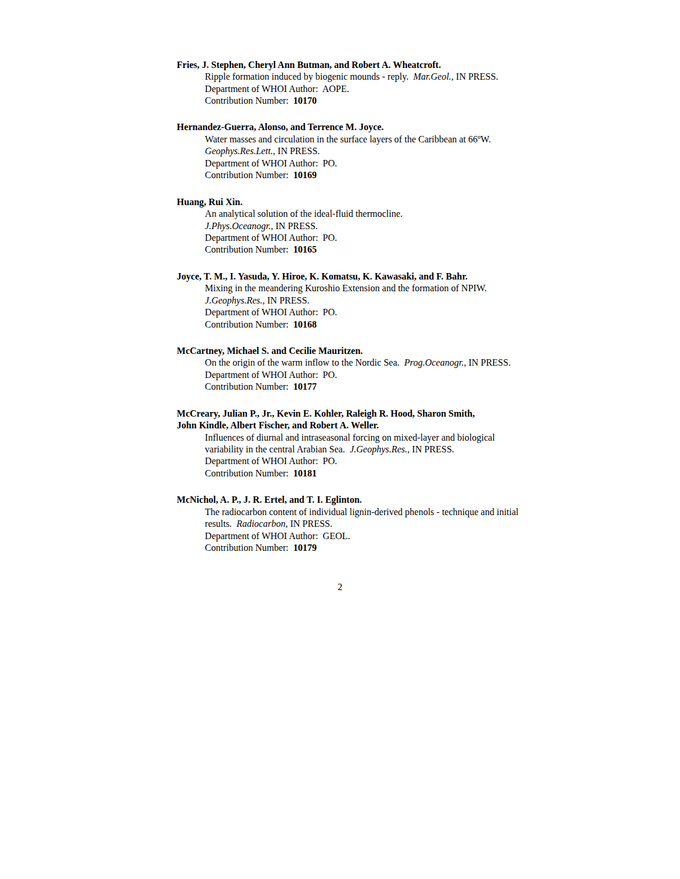Fries, J. Stephen, Cheryl Ann Butman, and Robert A. Wheatcroft.
Ripple formation induced by biogenic mounds - reply. Mar.Geol., IN PRESS.
Department of WHOI Author: AOPE.
Contribution Number: 10170
Hernandez-Guerra, Alonso, and Terrence M. Joyce.
Water masses and circulation in the surface layers of the Caribbean at 66ºW.
Geophys.Res.Lett., IN PRESS.
Department of WHOI Author: PO.
Contribution Number: 10169
Huang, Rui Xin.
An analytical solution of the ideal-fluid thermocline.
J.Phys.Oceanogr., IN PRESS.
Department of WHOI Author: PO.
Contribution Number: 10165
Joyce, T. M., I. Yasuda, Y. Hiroe, K. Komatsu, K. Kawasaki, and F. Bahr.
Mixing in the meandering Kuroshio Extension and the formation of NPIW.
J.Geophys.Res., IN PRESS.
Department of WHOI Author: PO.
Contribution Number: 10168
McCartney, Michael S. and Cecilie Mauritzen.
On the origin of the warm inflow to the Nordic Sea. Prog.Oceanogr., IN PRESS.
Department of WHOI Author: PO.
Contribution Number: 10177
McCreary, Julian P., Jr., Kevin E. Kohler, Raleigh R. Hood, Sharon Smith,
John Kindle, Albert Fischer, and Robert A. Weller.
Influences of diurnal and intraseasonal forcing on mixed-layer and biological
variability in the central Arabian Sea. J.Geophys.Res., IN PRESS.
Department of WHOI Author: PO.
Contribution Number: 10181
McNichol, A. P., J. R. Ertel, and T. I. Eglinton.
The radiocarbon content of individual lignin-derived phenols - technique and initial
results. Radiocarbon, IN PRESS.
Department of WHOI Author: GEOL.
Contribution Number: 10179
2